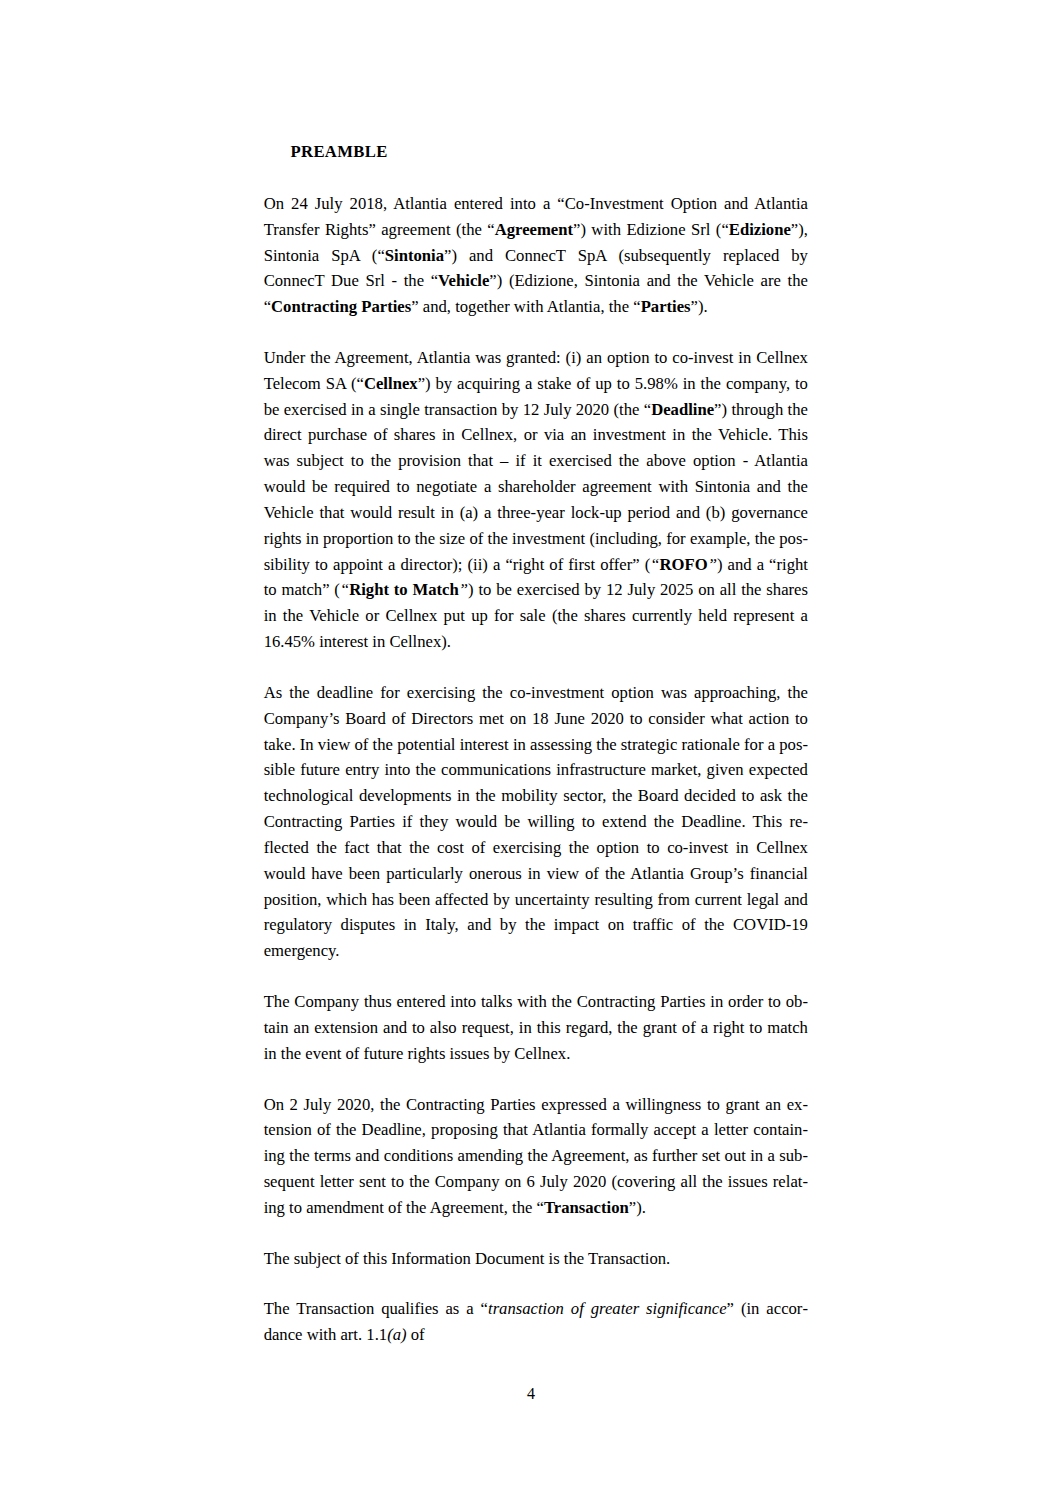Preamble
On 24 July 2018, Atlantia entered into a “Co-Investment Option and Atlantia Transfer Rights” agreement (the “Agreement”) with Edizione Srl (“Edizione”), Sintonia SpA (“Sintonia”) and ConnecT SpA (subsequently replaced by ConnecT Due Srl - the “Vehicle”) (Edizione, Sintonia and the Vehicle are the “Contracting Parties” and, together with Atlantia, the “Parties”).
Under the Agreement, Atlantia was granted: (i) an option to co-invest in Cellnex Telecom SA (“Cellnex”) by acquiring a stake of up to 5.98% in the company, to be exercised in a single transaction by 12 July 2020 (the “Deadline”) through the direct purchase of shares in Cellnex, or via an investment in the Vehicle. This was subject to the provision that – if it exercised the above option - Atlantia would be required to negotiate a shareholder agreement with Sintonia and the Vehicle that would result in (a) a three-year lock-up period and (b) governance rights in proportion to the size of the investment (including, for example, the possibility to appoint a director); (ii) a “right of first offer” (“ROFO”) and a “right to match” (“Right to Match”) to be exercised by 12 July 2025 on all the shares in the Vehicle or Cellnex put up for sale (the shares currently held represent a 16.45% interest in Cellnex).
As the deadline for exercising the co-investment option was approaching, the Company’s Board of Directors met on 18 June 2020 to consider what action to take. In view of the potential interest in assessing the strategic rationale for a possible future entry into the communications infrastructure market, given expected technological developments in the mobility sector, the Board decided to ask the Contracting Parties if they would be willing to extend the Deadline. This reflected the fact that the cost of exercising the option to co-invest in Cellnex would have been particularly onerous in view of the Atlantia Group’s financial position, which has been affected by uncertainty resulting from current legal and regulatory disputes in Italy, and by the impact on traffic of the COVID-19 emergency.
The Company thus entered into talks with the Contracting Parties in order to obtain an extension and to also request, in this regard, the grant of a right to match in the event of future rights issues by Cellnex.
On 2 July 2020, the Contracting Parties expressed a willingness to grant an extension of the Deadline, proposing that Atlantia formally accept a letter containing the terms and conditions amending the Agreement, as further set out in a subsequent letter sent to the Company on 6 July 2020 (covering all the issues relating to amendment of the Agreement, the “Transaction”).
The subject of this Information Document is the Transaction.
The Transaction qualifies as a “transaction of greater significance” (in accordance with art. 1.1(a) of
4